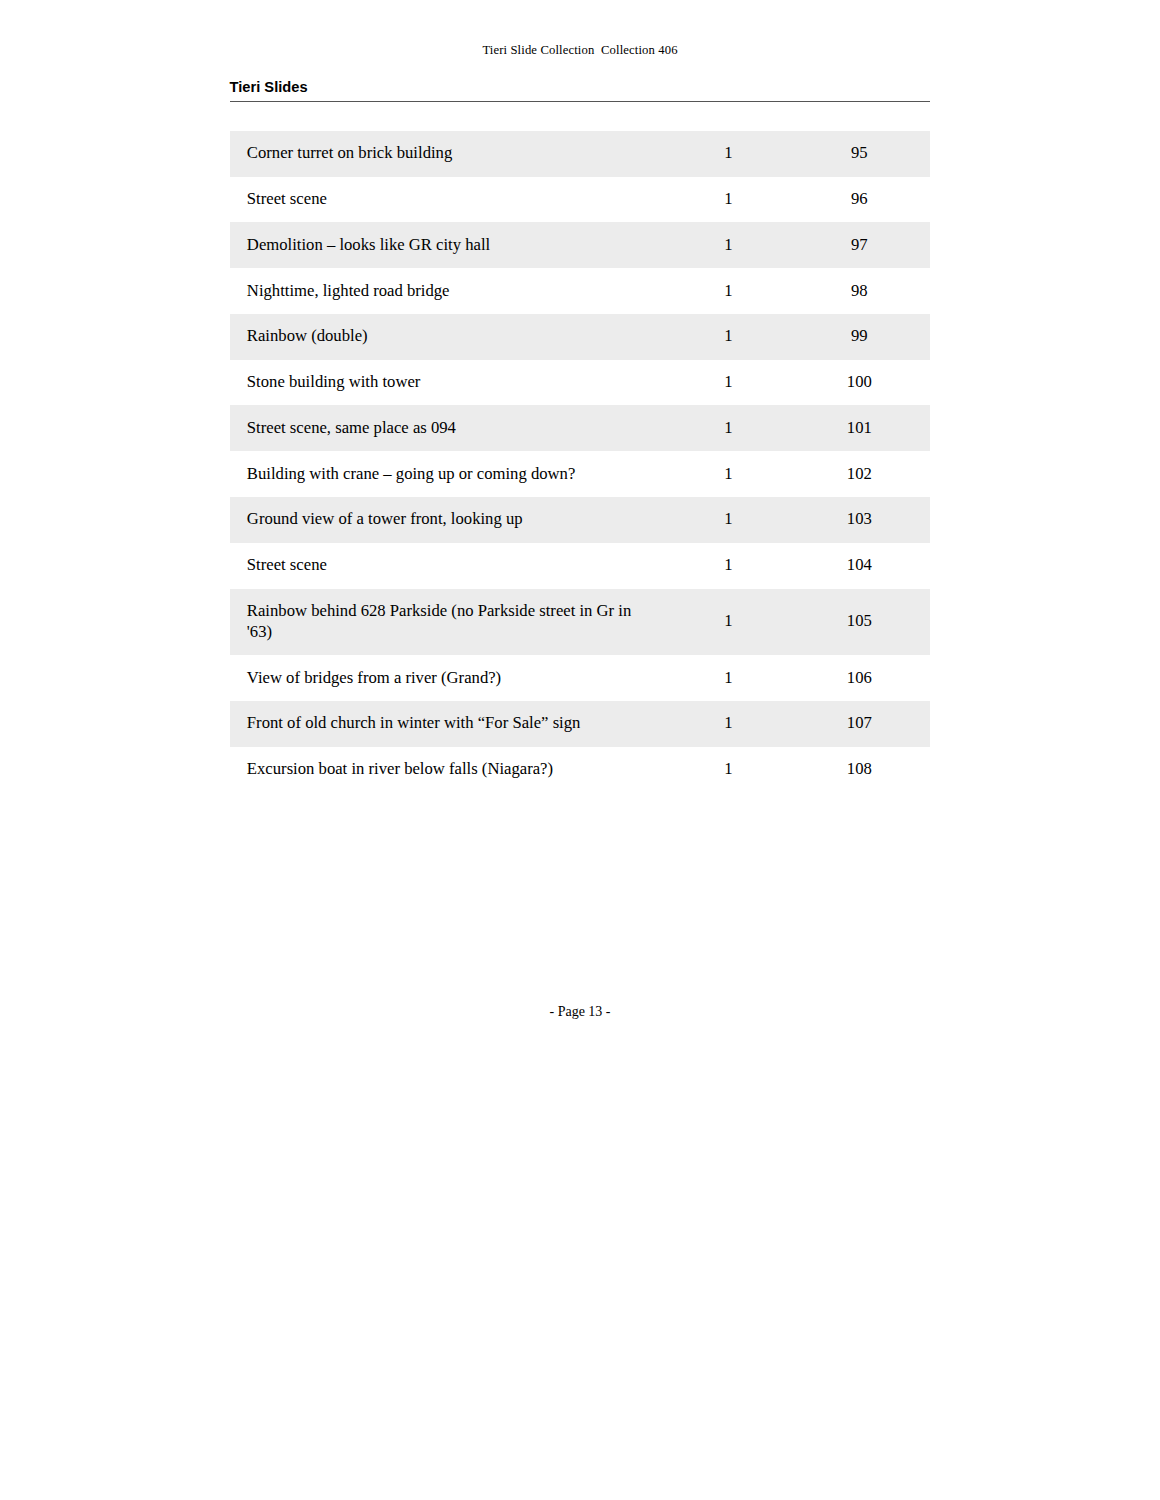Tieri Slide Collection Collection 406
Tieri Slides
| Corner turret on brick building | 1 | 95 |
| Street scene | 1 | 96 |
| Demolition – looks like GR city hall | 1 | 97 |
| Nighttime, lighted road bridge | 1 | 98 |
| Rainbow (double) | 1 | 99 |
| Stone building with tower | 1 | 100 |
| Street scene, same place as 094 | 1 | 101 |
| Building with crane – going up or coming down? | 1 | 102 |
| Ground view of a tower front, looking up | 1 | 103 |
| Street scene | 1 | 104 |
| Rainbow behind 628 Parkside (no Parkside street in Gr in '63) | 1 | 105 |
| View of bridges from a river (Grand?) | 1 | 106 |
| Front of old church in winter with “For Sale” sign | 1 | 107 |
| Excursion boat in river below falls (Niagara?) | 1 | 108 |
- Page 13 -